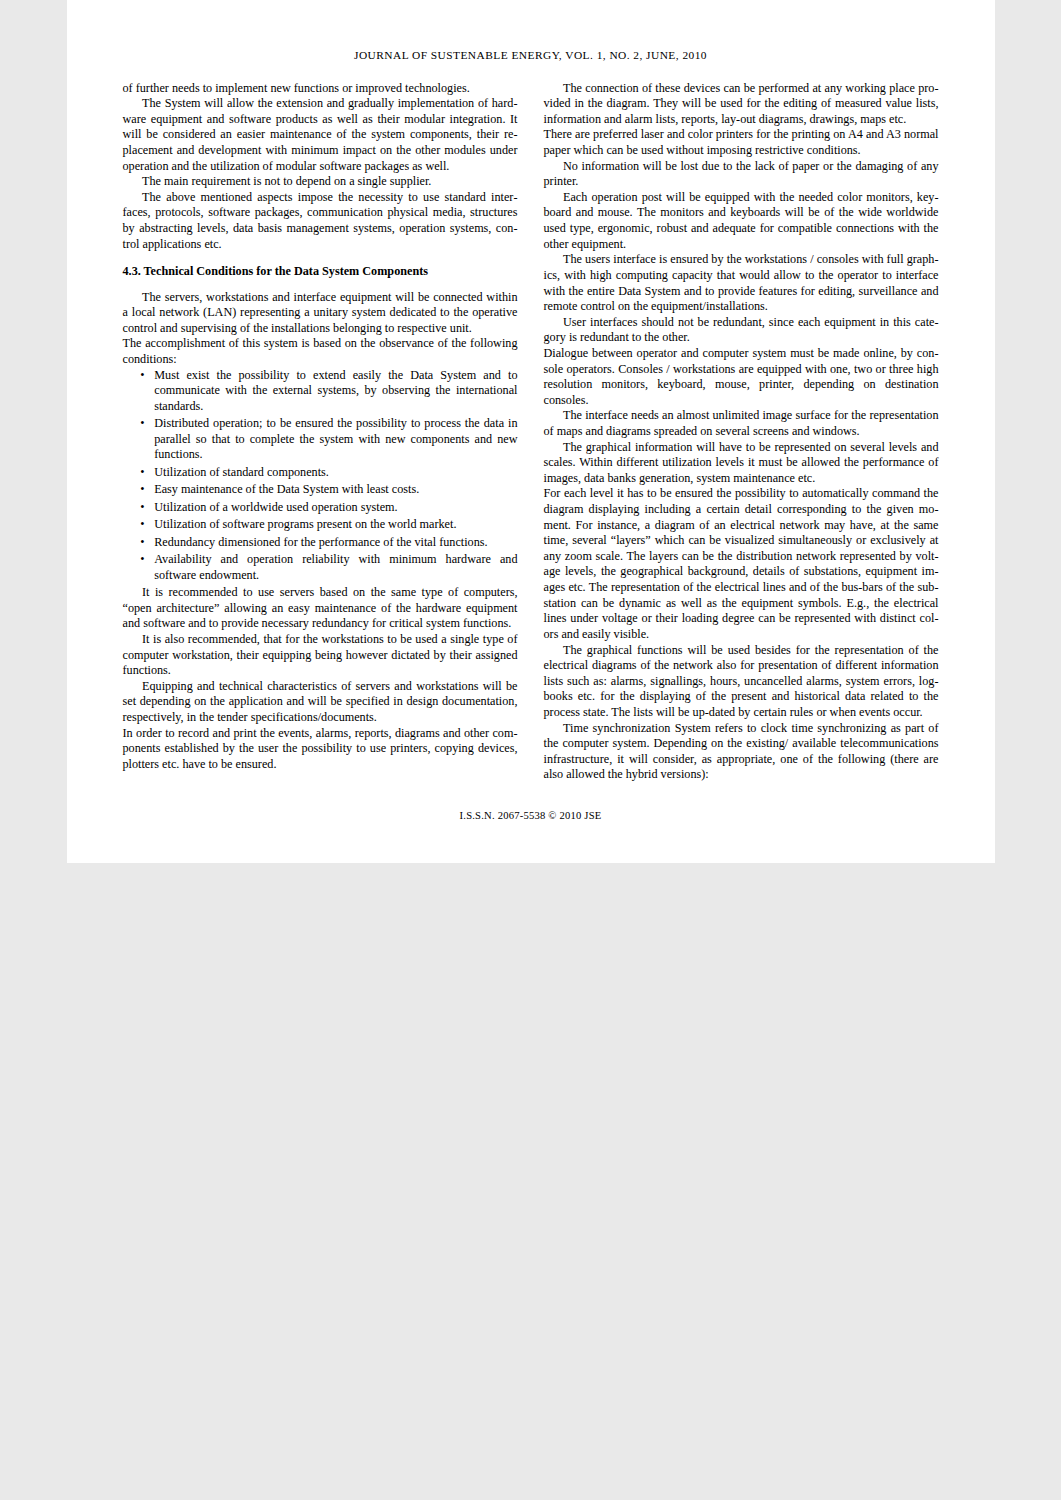JOURNAL OF SUSTENABLE ENERGY, VOL. 1, NO. 2, JUNE, 2010
of further needs to implement new functions or improved technologies.
The System will allow the extension and gradually implementation of hardware equipment and software products as well as their modular integration. It will be considered an easier maintenance of the system components, their replacement and development with minimum impact on the other modules under operation and the utilization of modular software packages as well.
The main requirement is not to depend on a single supplier.
The above mentioned aspects impose the necessity to use standard interfaces, protocols, software packages, communication physical media, structures by abstracting levels, data basis management systems, operation systems, control applications etc.
4.3. Technical Conditions for the Data System Components
The servers, workstations and interface equipment will be connected within a local network (LAN) representing a unitary system dedicated to the operative control and supervising of the installations belonging to respective unit.
The accomplishment of this system is based on the observance of the following conditions:
Must exist the possibility to extend easily the Data System and to communicate with the external systems, by observing the international standards.
Distributed operation; to be ensured the possibility to process the data in parallel so that to complete the system with new components and new functions.
Utilization of standard components.
Easy maintenance of the Data System with least costs.
Utilization of a worldwide used operation system.
Utilization of software programs present on the world market.
Redundancy dimensioned for the performance of the vital functions.
Availability and operation reliability with minimum hardware and software endowment.
It is recommended to use servers based on the same type of computers, “open architecture” allowing an easy maintenance of the hardware equipment and software and to provide necessary redundancy for critical system functions.
It is also recommended, that for the workstations to be used a single type of computer workstation, their equipping being however dictated by their assigned functions.
Equipping and technical characteristics of servers and workstations will be set depending on the application and will be specified in design documentation, respectively, in the tender specifications/documents.
In order to record and print the events, alarms, reports, diagrams and other components established by the user the possibility to use printers, copying devices, plotters etc. have to be ensured.
The connection of these devices can be performed at any working place provided in the diagram. They will be used for the editing of measured value lists, information and alarm lists, reports, lay-out diagrams, drawings, maps etc.
There are preferred laser and color printers for the printing on A4 and A3 normal paper which can be used without imposing restrictive conditions.
No information will be lost due to the lack of paper or the damaging of any printer.
Each operation post will be equipped with the needed color monitors, keyboard and mouse. The monitors and keyboards will be of the wide worldwide used type, ergonomic, robust and adequate for compatible connections with the other equipment.
The users interface is ensured by the workstations / consoles with full graphics, with high computing capacity that would allow to the operator to interface with the entire Data System and to provide features for editing, surveillance and remote control on the equipment/installations.
User interfaces should not be redundant, since each equipment in this category is redundant to the other.
Dialogue between operator and computer system must be made online, by console operators. Consoles / workstations are equipped with one, two or three high resolution monitors, keyboard, mouse, printer, depending on destination consoles.
The interface needs an almost unlimited image surface for the representation of maps and diagrams spreaded on several screens and windows.
The graphical information will have to be represented on several levels and scales. Within different utilization levels it must be allowed the performance of images, data banks generation, system maintenance etc.
For each level it has to be ensured the possibility to automatically command the diagram displaying including a certain detail corresponding to the given moment. For instance, a diagram of an electrical network may have, at the same time, several “layers” which can be visualized simultaneously or exclusively at any zoom scale. The layers can be the distribution network represented by voltage levels, the geographical background, details of substations, equipment images etc. The representation of the electrical lines and of the bus-bars of the substation can be dynamic as well as the equipment symbols. E.g., the electrical lines under voltage or their loading degree can be represented with distinct colors and easily visible.
The graphical functions will be used besides for the representation of the electrical diagrams of the network also for presentation of different information lists such as: alarms, signallings, hours, uncancelled alarms, system errors, logbooks etc. for the displaying of the present and historical data related to the process state. The lists will be up-dated by certain rules or when events occur.
Time synchronization System refers to clock time synchronizing as part of the computer system. Depending on the existing/ available telecommunications infrastructure, it will consider, as appropriate, one of the following (there are also allowed the hybrid versions):
I.S.S.N. 2067-5538 © 2010 JSE